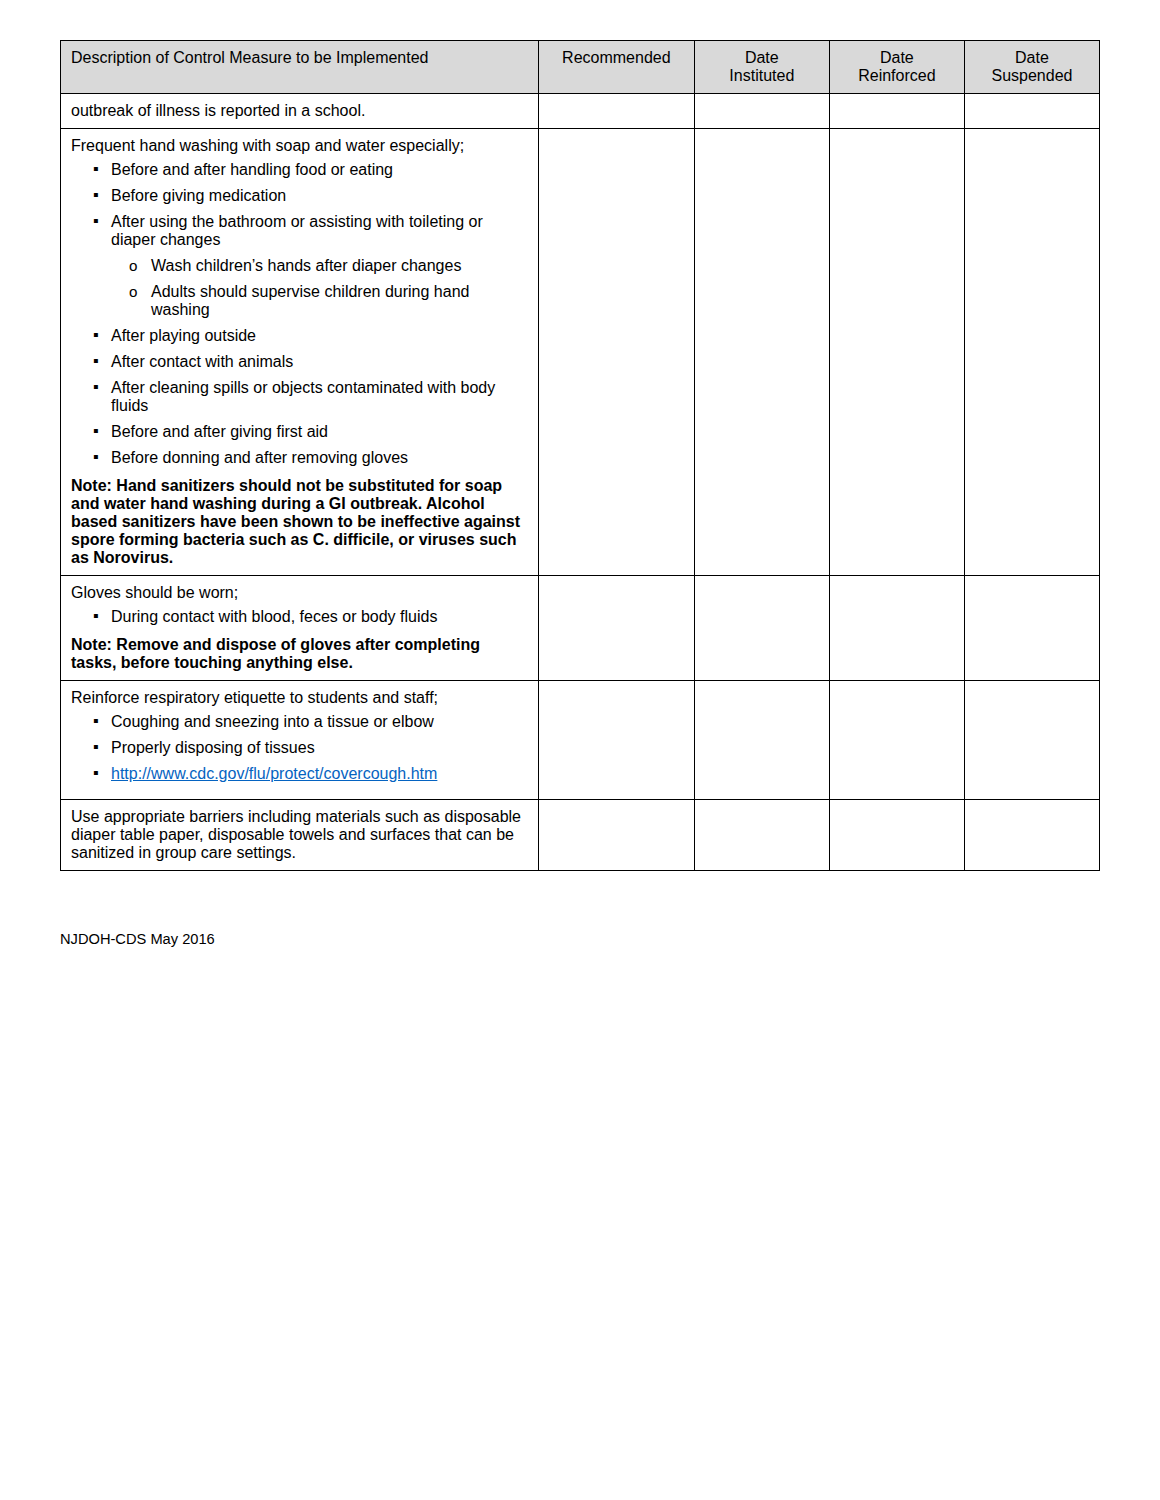| Description of Control Measure to be Implemented | Recommended | Date Instituted | Date Reinforced | Date Suspended |
| --- | --- | --- | --- | --- |
| outbreak of illness is reported in a school. | | | | |
| Frequent hand washing with soap and water especially; Before and after handling food or eating Before giving medication After using the bathroom or assisting with toileting or diaper changes Wash children’s hands after diaper changes Adults should supervise children during hand washing After playing outside After contact with animals After cleaning spills or objects contaminated with body fluids Before and after giving first aid Before donning and after removing gloves Note: Hand sanitizers should not be substituted for soap and water hand washing during a GI outbreak. Alcohol based sanitizers have been shown to be ineffective against spore forming bacteria such as C. difficile, or viruses such as Norovirus. | | | | |
| Gloves should be worn; During contact with blood, feces or body fluids Note: Remove and dispose of gloves after completing tasks, before touching anything else. | | | | |
| Reinforce respiratory etiquette to students and staff; Coughing and sneezing into a tissue or elbow Properly disposing of tissues http://www.cdc.gov/flu/protect/covercough.htm | | | | |
| Use appropriate barriers including materials such as disposable diaper table paper, disposable towels and surfaces that can be sanitized in group care settings. | | | | |
NJDOH-CDS May 2016